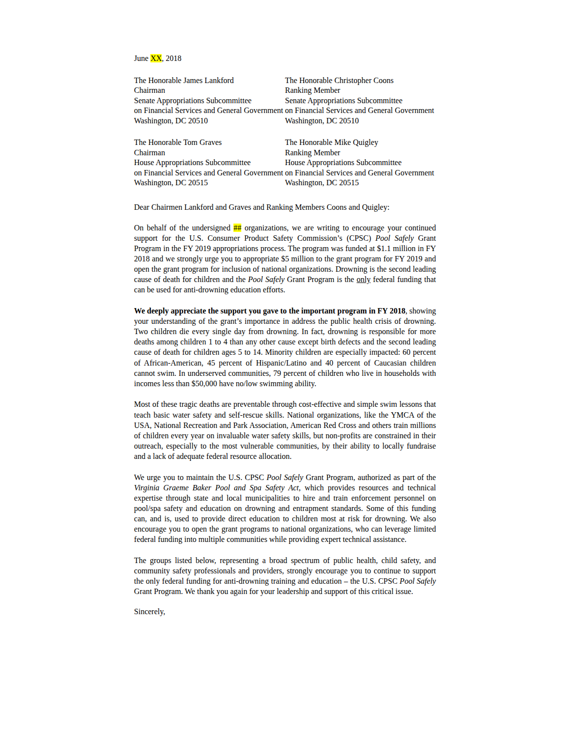June XX, 2018
| The Honorable James Lankford Chairman Senate Appropriations Subcommittee on Financial Services and General Government Washington, DC 20510 | The Honorable Christopher Coons Ranking Member Senate Appropriations Subcommittee on Financial Services and General Government Washington, DC 20510 |
| The Honorable Tom Graves Chairman House Appropriations Subcommittee on Financial Services and General Government Washington, DC 20515 | The Honorable Mike Quigley Ranking Member House Appropriations Subcommittee on Financial Services and General Government Washington, DC 20515 |
Dear Chairmen Lankford and Graves and Ranking Members Coons and Quigley:
On behalf of the undersigned ## organizations, we are writing to encourage your continued support for the U.S. Consumer Product Safety Commission’s (CPSC) Pool Safely Grant Program in the FY 2019 appropriations process. The program was funded at $1.1 million in FY 2018 and we strongly urge you to appropriate $5 million to the grant program for FY 2019 and open the grant program for inclusion of national organizations. Drowning is the second leading cause of death for children and the Pool Safely Grant Program is the only federal funding that can be used for anti-drowning education efforts.
We deeply appreciate the support you gave to the important program in FY 2018, showing your understanding of the grant’s importance in address the public health crisis of drowning. Two children die every single day from drowning. In fact, drowning is responsible for more deaths among children 1 to 4 than any other cause except birth defects and the second leading cause of death for children ages 5 to 14. Minority children are especially impacted: 60 percent of African-American, 45 percent of Hispanic/Latino and 40 percent of Caucasian children cannot swim. In underserved communities, 79 percent of children who live in households with incomes less than $50,000 have no/low swimming ability.
Most of these tragic deaths are preventable through cost-effective and simple swim lessons that teach basic water safety and self-rescue skills. National organizations, like the YMCA of the USA, National Recreation and Park Association, American Red Cross and others train millions of children every year on invaluable water safety skills, but non-profits are constrained in their outreach, especially to the most vulnerable communities, by their ability to locally fundraise and a lack of adequate federal resource allocation.
We urge you to maintain the U.S. CPSC Pool Safely Grant Program, authorized as part of the Virginia Graeme Baker Pool and Spa Safety Act, which provides resources and technical expertise through state and local municipalities to hire and train enforcement personnel on pool/spa safety and education on drowning and entrapment standards. Some of this funding can, and is, used to provide direct education to children most at risk for drowning. We also encourage you to open the grant programs to national organizations, who can leverage limited federal funding into multiple communities while providing expert technical assistance.
The groups listed below, representing a broad spectrum of public health, child safety, and community safety professionals and providers, strongly encourage you to continue to support the only federal funding for anti-drowning training and education – the U.S. CPSC Pool Safely Grant Program. We thank you again for your leadership and support of this critical issue.
Sincerely,